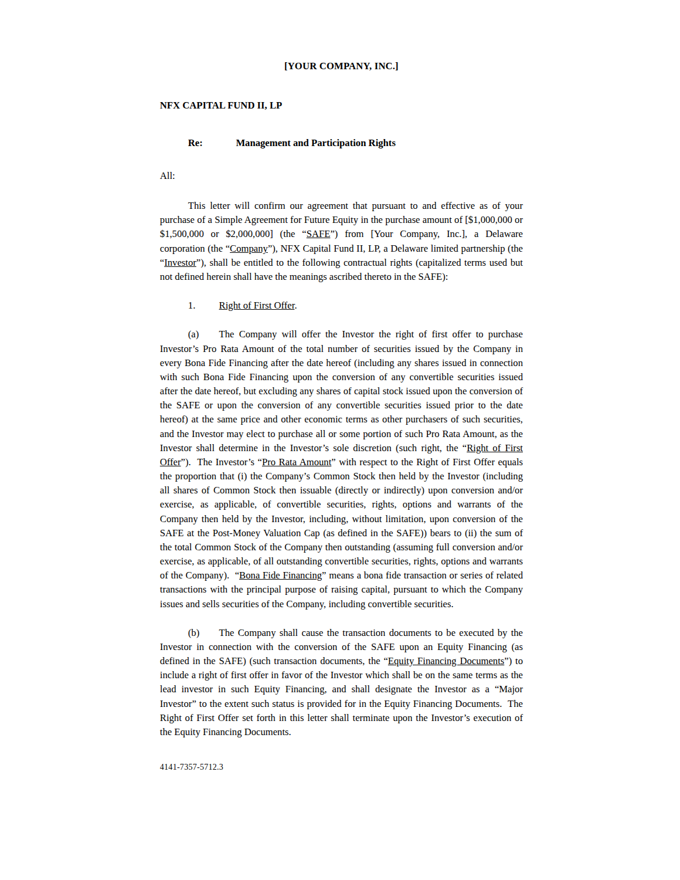[YOUR COMPANY, INC.]
NFX CAPITAL FUND II, LP
Re: Management and Participation Rights
All:
This letter will confirm our agreement that pursuant to and effective as of your purchase of a Simple Agreement for Future Equity in the purchase amount of [$1,000,000 or $1,500,000 or $2,000,000] (the “SAFE”) from [Your Company, Inc.], a Delaware corporation (the “Company”), NFX Capital Fund II, LP, a Delaware limited partnership (the “Investor”), shall be entitled to the following contractual rights (capitalized terms used but not defined herein shall have the meanings ascribed thereto in the SAFE):
1. Right of First Offer.
(a) The Company will offer the Investor the right of first offer to purchase Investor’s Pro Rata Amount of the total number of securities issued by the Company in every Bona Fide Financing after the date hereof (including any shares issued in connection with such Bona Fide Financing upon the conversion of any convertible securities issued after the date hereof, but excluding any shares of capital stock issued upon the conversion of the SAFE or upon the conversion of any convertible securities issued prior to the date hereof) at the same price and other economic terms as other purchasers of such securities, and the Investor may elect to purchase all or some portion of such Pro Rata Amount, as the Investor shall determine in the Investor’s sole discretion (such right, the “Right of First Offer”). The Investor’s “Pro Rata Amount” with respect to the Right of First Offer equals the proportion that (i) the Company’s Common Stock then held by the Investor (including all shares of Common Stock then issuable (directly or indirectly) upon conversion and/or exercise, as applicable, of convertible securities, rights, options and warrants of the Company then held by the Investor, including, without limitation, upon conversion of the SAFE at the Post-Money Valuation Cap (as defined in the SAFE)) bears to (ii) the sum of the total Common Stock of the Company then outstanding (assuming full conversion and/or exercise, as applicable, of all outstanding convertible securities, rights, options and warrants of the Company). “Bona Fide Financing” means a bona fide transaction or series of related transactions with the principal purpose of raising capital, pursuant to which the Company issues and sells securities of the Company, including convertible securities.
(b) The Company shall cause the transaction documents to be executed by the Investor in connection with the conversion of the SAFE upon an Equity Financing (as defined in the SAFE) (such transaction documents, the “Equity Financing Documents”) to include a right of first offer in favor of the Investor which shall be on the same terms as the lead investor in such Equity Financing, and shall designate the Investor as a “Major Investor” to the extent such status is provided for in the Equity Financing Documents. The Right of First Offer set forth in this letter shall terminate upon the Investor’s execution of the Equity Financing Documents.
4141-7357-5712.3